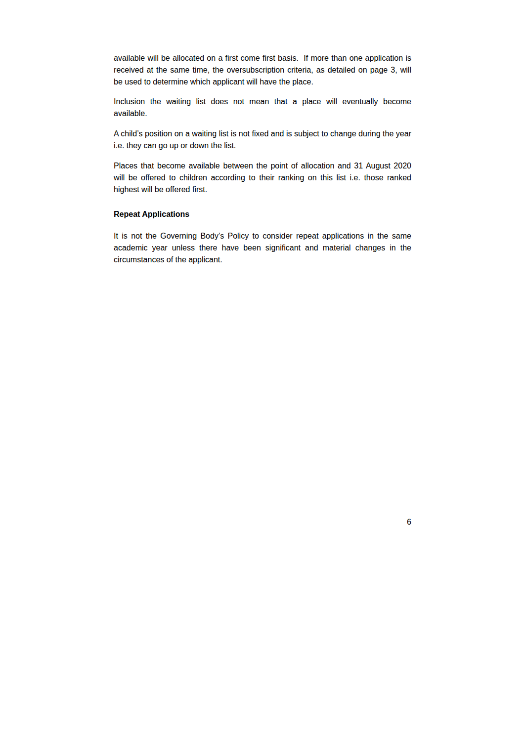available will be allocated on a first come first basis. If more than one application is received at the same time, the oversubscription criteria, as detailed on page 3, will be used to determine which applicant will have the place.
Inclusion the waiting list does not mean that a place will eventually become available.
A child’s position on a waiting list is not fixed and is subject to change during the year i.e. they can go up or down the list.
Places that become available between the point of allocation and 31 August 2020 will be offered to children according to their ranking on this list i.e. those ranked highest will be offered first.
Repeat Applications
It is not the Governing Body’s Policy to consider repeat applications in the same academic year unless there have been significant and material changes in the circumstances of the applicant.
6